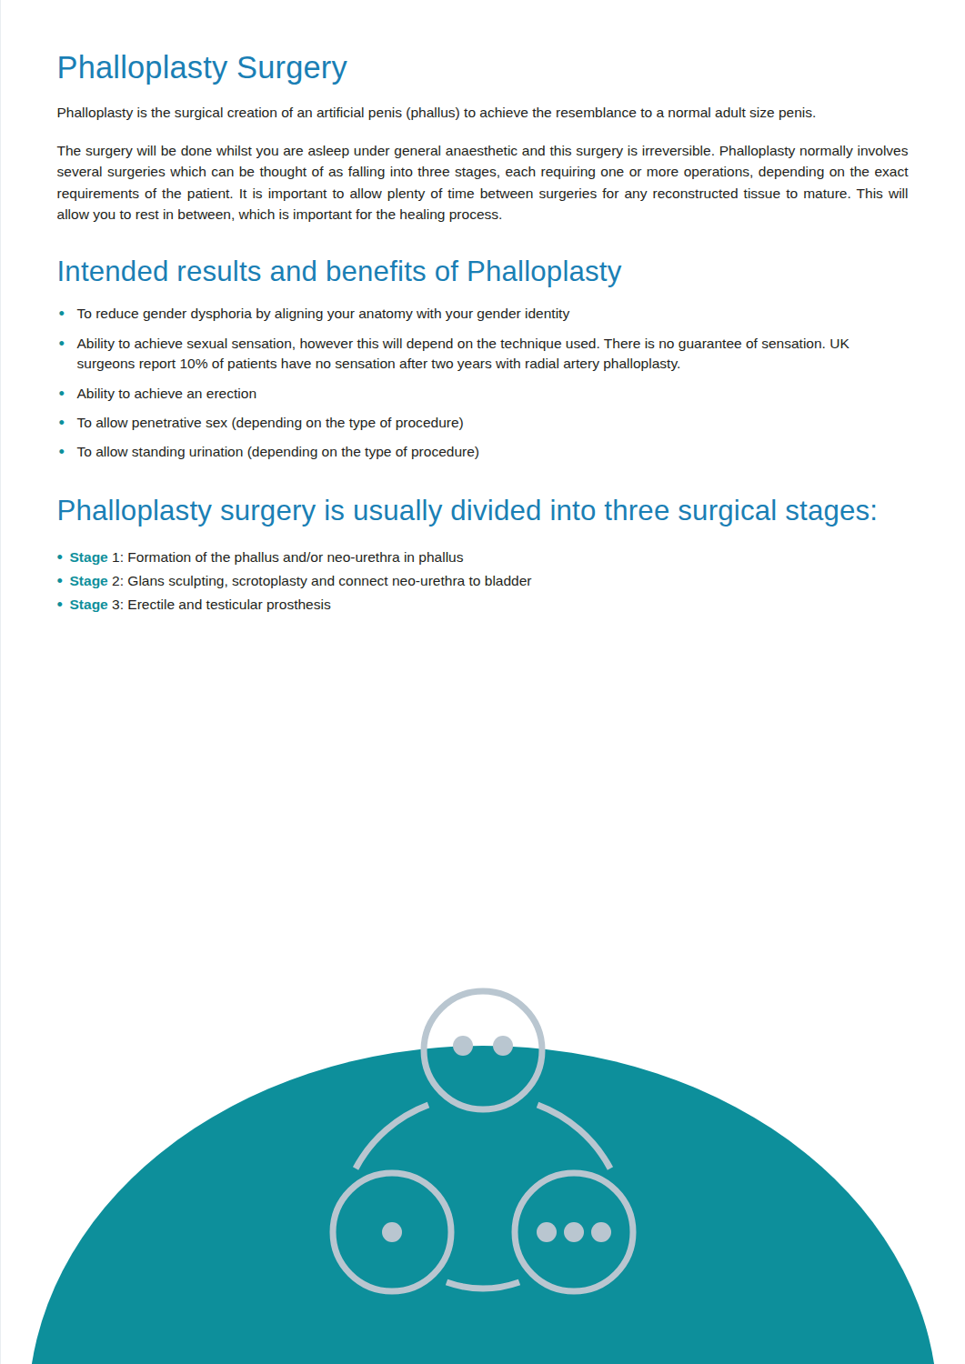Phalloplasty Surgery
Phalloplasty is the surgical creation of an artificial penis (phallus) to achieve the resemblance to a normal adult size penis.
The surgery will be done whilst you are asleep under general anaesthetic and this surgery is irreversible. Phalloplasty normally involves several surgeries which can be thought of as falling into three stages, each requiring one or more operations, depending on the exact requirements of the patient. It is important to allow plenty of time between surgeries for any reconstructed tissue to mature. This will allow you to rest in between, which is important for the healing process.
Intended results and benefits of Phalloplasty
To reduce gender dysphoria by aligning your anatomy with your gender identity
Ability to achieve sexual sensation, however this will depend on the technique used. There is no guarantee of sensation. UK surgeons report 10% of patients have no sensation after two years with radial artery phalloplasty.
Ability to achieve an erection
To allow penetrative sex (depending on the type of procedure)
To allow standing urination (depending on the type of procedure)
Phalloplasty surgery is usually divided into three surgical stages:
Stage 1: Formation of the phallus and/or neo-urethra in phallus
Stage 2: Glans sculpting, scrotoplasty and connect neo-urethra to bladder
Stage 3: Erectile and testicular prosthesis